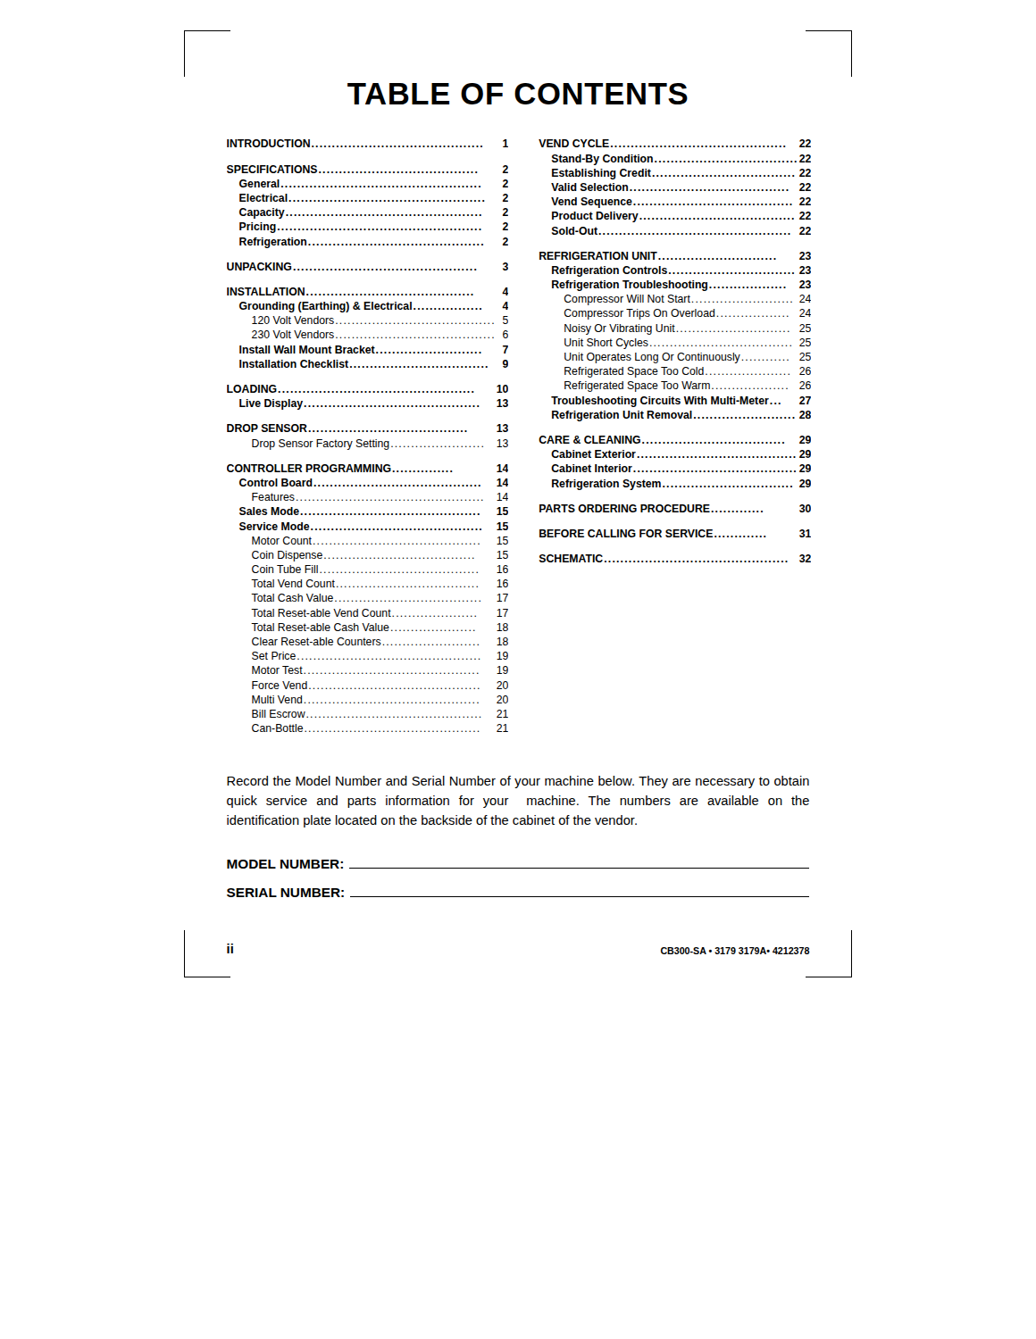TABLE OF CONTENTS
INTRODUCTION.......................................... 1
SPECIFICATIONS....................................... 2
General................................................. 2
Electrical................................................ 2
Capacity................................................ 2
Pricing.................................................. 2
Refrigeration........................................... 2
UNPACKING............................................. 3
INSTALLATION......................................... 4
Grounding (Earthing) & Electrical................. 4
120 Volt Vendors....................................... 5
230 Volt Vendors....................................... 6
Install Wall Mount Bracket.......................... 7
Installation Checklist.................................. 9
LOADING................................................ 10
Live Display........................................... 13
DROP SENSOR....................................... 13
Drop Sensor Factory Setting....................... 13
CONTROLLER PROGRAMMING............... 14
Control Board......................................... 14
Features.............................................. 14
Sales Mode............................................ 15
Service Mode.......................................... 15
Motor Count......................................... 15
Coin Dispense..................................... 15
Coin Tube Fill....................................... 16
Total Vend Count................................... 16
Total Cash Value.................................... 17
Total Reset-able Vend Count..................... 17
Total Reset-able Cash Value..................... 18
Clear Reset-able Counters........................ 18
Set Price............................................. 19
Motor Test........................................... 19
Force Vend.......................................... 20
Multi Vend........................................... 20
Bill Escrow........................................... 21
Can-Bottle........................................... 21
VEND CYCLE........................................... 22
Stand-By Condition................................... 22
Establishing Credit................................... 22
Valid Selection....................................... 22
Vend Sequence....................................... 22
Product Delivery...................................... 22
Sold-Out............................................... 22
REFRIGERATION UNIT............................. 23
Refrigeration Controls............................... 23
Refrigeration Troubleshooting................... 23
Compressor Will Not Start......................... 24
Compressor Trips On Overload.................. 24
Noisy Or Vibrating Unit............................ 25
Unit Short Cycles................................... 25
Unit Operates Long Or Continuously............ 25
Refrigerated Space Too Cold..................... 26
Refrigerated Space Too Warm................... 26
Troubleshooting Circuits With Multi-Meter... 27
Refrigeration Unit Removal......................... 28
CARE & CLEANING................................... 29
Cabinet Exterior....................................... 29
Cabinet Interior........................................ 29
Refrigeration System................................ 29
PARTS ORDERING PROCEDURE............. 30
BEFORE CALLING FOR SERVICE............. 31
SCHEMATIC............................................. 32
Record the Model Number and Serial Number of your machine below. They are necessary to obtain quick service and parts information for your machine. The numbers are available on the identification plate located on the backside of the cabinet of the vendor.
MODEL NUMBER:
SERIAL NUMBER:
ii
CB300-SA • 3179 3179A• 4212378